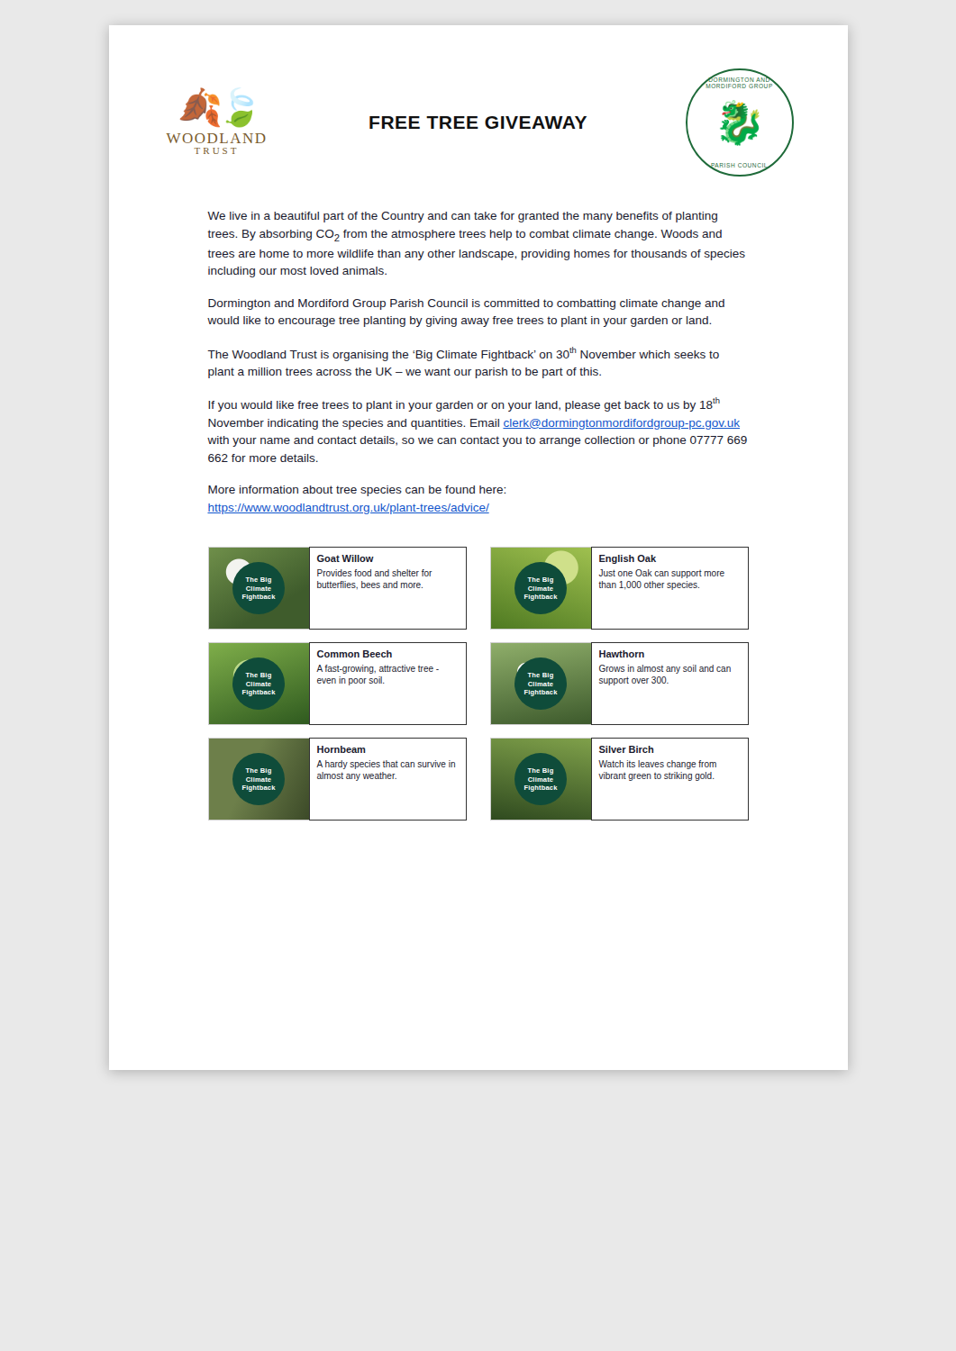🍂🍃
WOODLAND
TRUST
FREE TREE GIVEAWAY
Dormington and Mordiford Group Parish Council
🐉
We live in a beautiful part of the Country and can take for granted the many benefits of planting trees. By absorbing CO2 from the atmosphere trees help to combat climate change. Woods and trees are home to more wildlife than any other landscape, providing homes for thousands of species including our most loved animals.
Dormington and Mordiford Group Parish Council is committed to combatting climate change and would like to encourage tree planting by giving away free trees to plant in your garden or land.
The Woodland Trust is organising the ‘Big Climate Fightback’ on 30th November which seeks to plant a million trees across the UK – we want our parish to be part of this.
If you would like free trees to plant in your garden or on your land, please get back to us by 18th November indicating the species and quantities. Email clerk@dormingtonmordifordgroup-pc.gov.uk with your name and contact details, so we can contact you to arrange collection or phone 07777 669 662 for more details.
More information about tree species can be found here:
https://www.woodlandtrust.org.uk/plant-trees/advice/
The Big
Climate
Fightback
Goat Willow
Provides food and shelter for butterflies, bees and more.
The Big
Climate
Fightback
English Oak
Just one Oak can support more than 1,000 other species.
The Big
Climate
Fightback
Common Beech
A fast-growing, attractive tree - even in poor soil.
The Big
Climate
Fightback
Hawthorn
Grows in almost any soil and can support over 300.
The Big
Climate
Fightback
Hornbeam
A hardy species that can survive in almost any weather.
The Big
Climate
Fightback
Silver Birch
Watch its leaves change from vibrant green to striking gold.